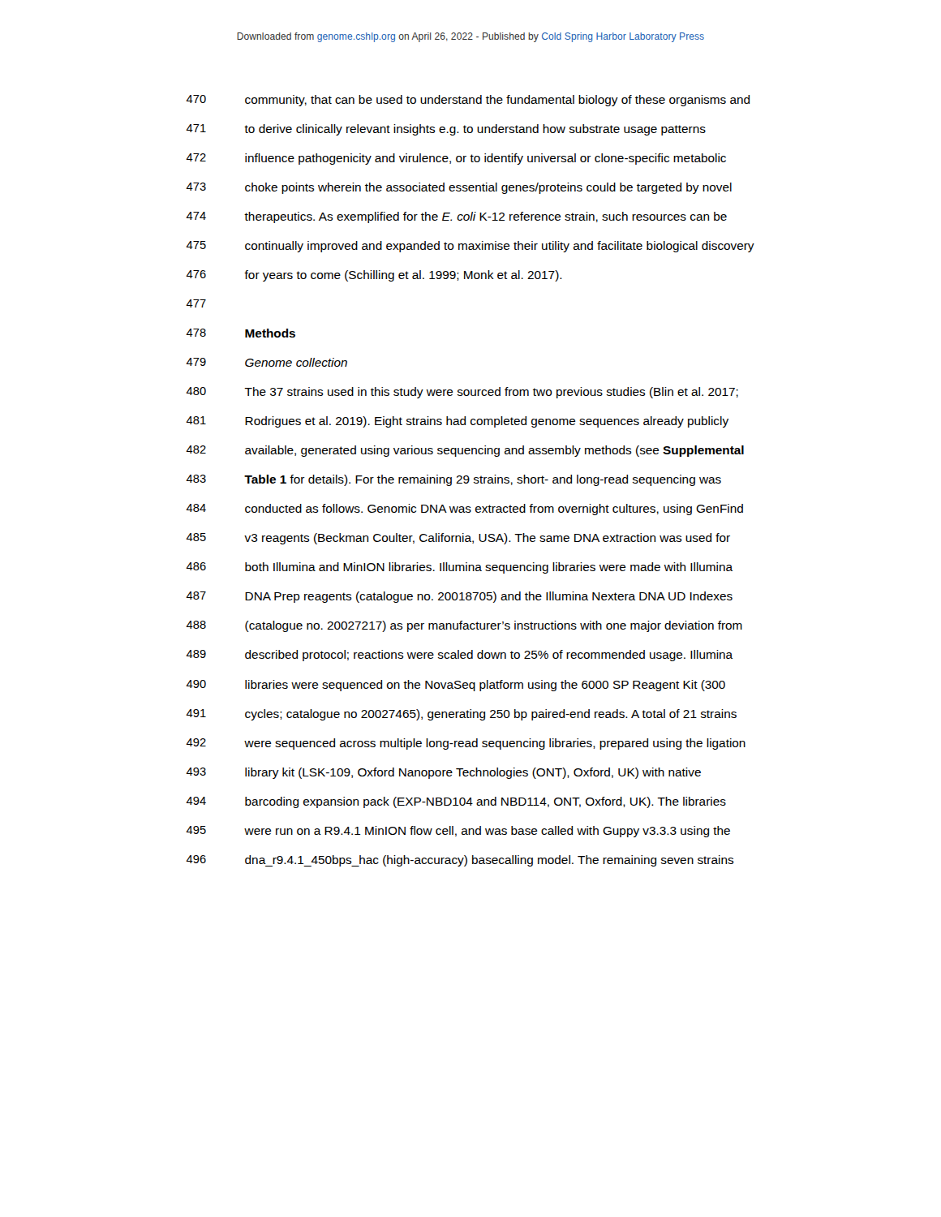Downloaded from genome.cshlp.org on April 26, 2022 - Published by Cold Spring Harbor Laboratory Press
| 470 | community, that can be used to understand the fundamental biology of these organisms and |
| 471 | to derive clinically relevant insights e.g. to understand how substrate usage patterns |
| 472 | influence pathogenicity and virulence, or to identify universal or clone-specific metabolic |
| 473 | choke points wherein the associated essential genes/proteins could be targeted by novel |
| 474 | therapeutics. As exemplified for the E. coli K-12 reference strain, such resources can be |
| 475 | continually improved and expanded to maximise their utility and facilitate biological discovery |
| 476 | for years to come (Schilling et al. 1999; Monk et al. 2017). |
| 477 | |
| 478 | Methods |
| 479 | Genome collection |
| 480 | The 37 strains used in this study were sourced from two previous studies (Blin et al. 2017; |
| 481 | Rodrigues et al. 2019). Eight strains had completed genome sequences already publicly |
| 482 | available, generated using various sequencing and assembly methods (see Supplemental |
| 483 | Table 1 for details). For the remaining 29 strains, short- and long-read sequencing was |
| 484 | conducted as follows. Genomic DNA was extracted from overnight cultures, using GenFind |
| 485 | v3 reagents (Beckman Coulter, California, USA). The same DNA extraction was used for |
| 486 | both Illumina and MinION libraries. Illumina sequencing libraries were made with Illumina |
| 487 | DNA Prep reagents (catalogue no. 20018705) and the Illumina Nextera DNA UD Indexes |
| 488 | (catalogue no. 20027217) as per manufacturer’s instructions with one major deviation from |
| 489 | described protocol; reactions were scaled down to 25% of recommended usage. Illumina |
| 490 | libraries were sequenced on the NovaSeq platform using the 6000 SP Reagent Kit (300 |
| 491 | cycles; catalogue no 20027465), generating 250 bp paired-end reads. A total of 21 strains |
| 492 | were sequenced across multiple long-read sequencing libraries, prepared using the ligation |
| 493 | library kit (LSK-109, Oxford Nanopore Technologies (ONT), Oxford, UK) with native |
| 494 | barcoding expansion pack (EXP-NBD104 and NBD114, ONT, Oxford, UK). The libraries |
| 495 | were run on a R9.4.1 MinION flow cell, and was base called with Guppy v3.3.3 using the |
| 496 | dna_r9.4.1_450bps_hac (high-accuracy) basecalling model. The remaining seven strains |